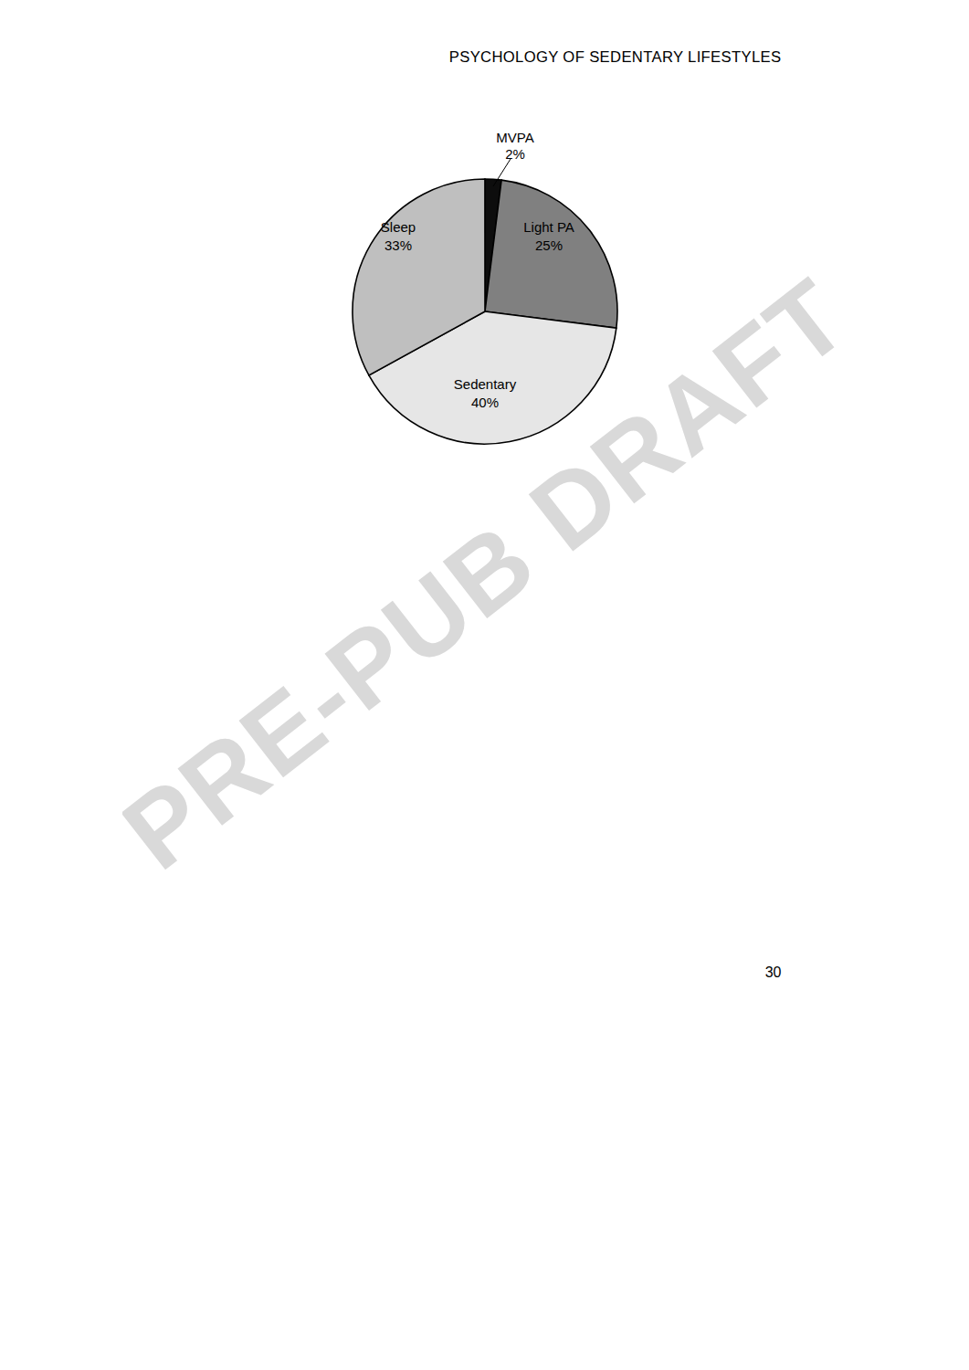PSYCHOLOGY OF SEDENTARY LIFESTYLES
PRE-PUB DRAFT
MVPA 2% Light PA 25% Sedentary 40% Sleep 33%
30